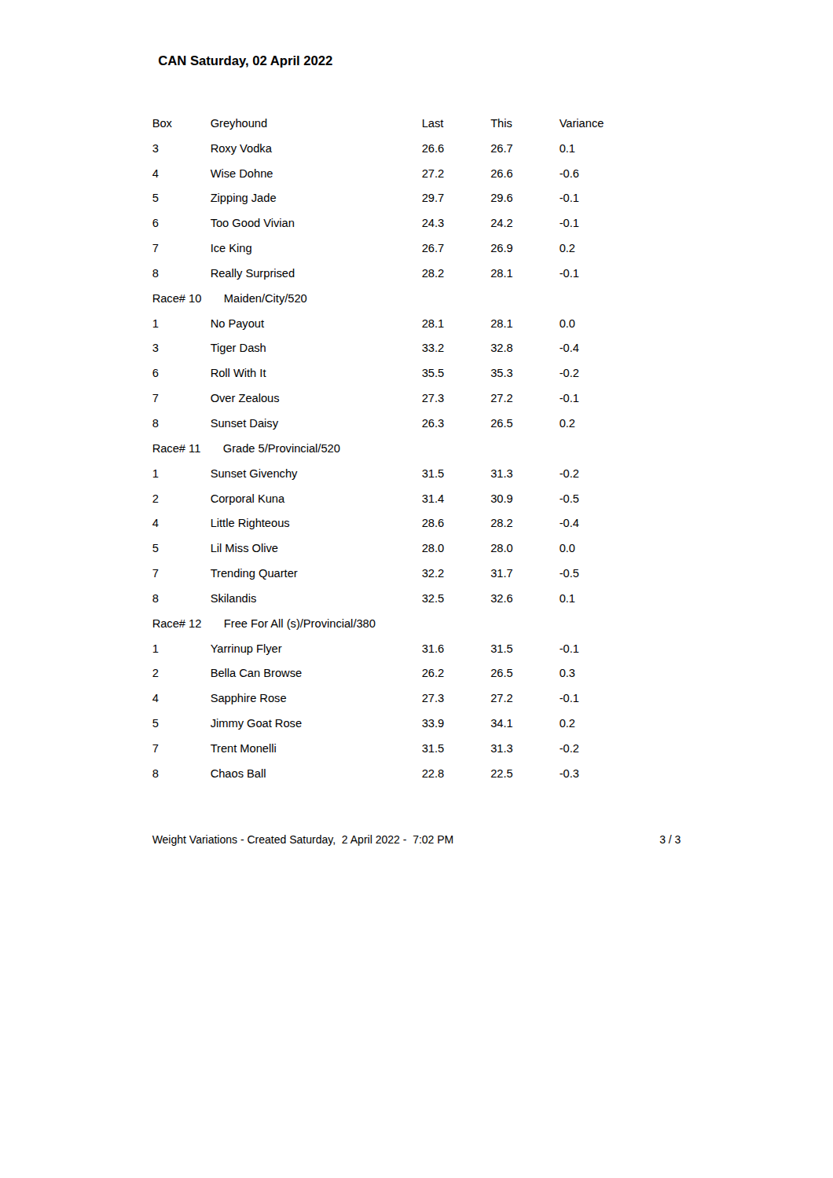CAN Saturday, 02 April 2022
| Box | Greyhound | Last | This | Variance |
| 3 | Roxy Vodka | 26.6 | 26.7 | 0.1 |
| 4 | Wise Dohne | 27.2 | 26.6 | -0.6 |
| 5 | Zipping Jade | 29.7 | 29.6 | -0.1 |
| 6 | Too Good Vivian | 24.3 | 24.2 | -0.1 |
| 7 | Ice King | 26.7 | 26.9 | 0.2 |
| 8 | Really Surprised | 28.2 | 28.1 | -0.1 |
| Race# 10 Maiden/City/520 | | | |
| 1 | No Payout | 28.1 | 28.1 | 0.0 |
| 3 | Tiger Dash | 33.2 | 32.8 | -0.4 |
| 6 | Roll With It | 35.5 | 35.3 | -0.2 |
| 7 | Over Zealous | 27.3 | 27.2 | -0.1 |
| 8 | Sunset Daisy | 26.3 | 26.5 | 0.2 |
| Race# 11 Grade 5/Provincial/520 | | | |
| 1 | Sunset Givenchy | 31.5 | 31.3 | -0.2 |
| 2 | Corporal Kuna | 31.4 | 30.9 | -0.5 |
| 4 | Little Righteous | 28.6 | 28.2 | -0.4 |
| 5 | Lil Miss Olive | 28.0 | 28.0 | 0.0 |
| 7 | Trending Quarter | 32.2 | 31.7 | -0.5 |
| 8 | Skilandis | 32.5 | 32.6 | 0.1 |
| Race# 12 Free For All (s)/Provincial/380 | | | |
| 1 | Yarrinup Flyer | 31.6 | 31.5 | -0.1 |
| 2 | Bella Can Browse | 26.2 | 26.5 | 0.3 |
| 4 | Sapphire Rose | 27.3 | 27.2 | -0.1 |
| 5 | Jimmy Goat Rose | 33.9 | 34.1 | 0.2 |
| 7 | Trent Monelli | 31.5 | 31.3 | -0.2 |
| 8 | Chaos Ball | 22.8 | 22.5 | -0.3 |
Weight Variations - Created Saturday, 2 April 2022 - 7:02 PM 3 / 3